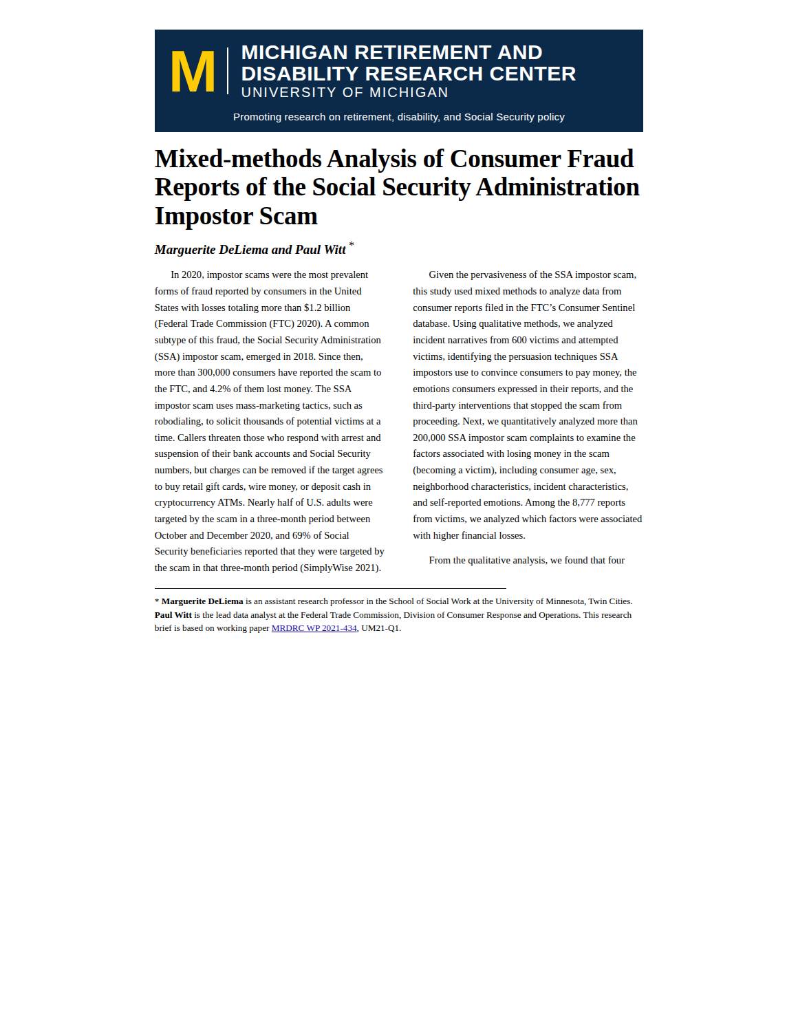M
MICHIGAN RETIREMENT AND DISABILITY RESEARCH CENTER UNIVERSITY OF MICHIGAN
Promoting research on retirement, disability, and Social Security policy
Mixed-methods Analysis of Consumer Fraud Reports of the Social Security Administration Impostor Scam
Marguerite DeLiema and Paul Witt *
In 2020, impostor scams were the most prevalent forms of fraud reported by consumers in the United States with losses totaling more than $1.2 billion (Federal Trade Commission (FTC) 2020). A common subtype of this fraud, the Social Security Administration (SSA) impostor scam, emerged in 2018. Since then, more than 300,000 consumers have reported the scam to the FTC, and 4.2% of them lost money. The SSA impostor scam uses mass-marketing tactics, such as robodialing, to solicit thousands of potential victims at a time. Callers threaten those who respond with arrest and suspension of their bank accounts and Social Security numbers, but charges can be removed if the target agrees to buy retail gift cards, wire money, or deposit cash in cryptocurrency ATMs. Nearly half of U.S. adults were targeted by the scam in a three-month period between October and December 2020, and 69% of Social Security beneficiaries reported that they were targeted by the scam in that three-month period (SimplyWise 2021).
Given the pervasiveness of the SSA impostor scam, this study used mixed methods to analyze data from consumer reports filed in the FTC’s Consumer Sentinel database. Using qualitative methods, we analyzed incident narratives from 600 victims and attempted victims, identifying the persuasion techniques SSA impostors use to convince consumers to pay money, the emotions consumers expressed in their reports, and the third-party interventions that stopped the scam from proceeding. Next, we quantitatively analyzed more than 200,000 SSA impostor scam complaints to examine the factors associated with losing money in the scam (becoming a victim), including consumer age, sex, neighborhood characteristics, incident characteristics, and self-reported emotions. Among the 8,777 reports from victims, we analyzed which factors were associated with higher financial losses.
From the qualitative analysis, we found that four
* Marguerite DeLiema is an assistant research professor in the School of Social Work at the University of Minnesota, Twin Cities. Paul Witt is the lead data analyst at the Federal Trade Commission, Division of Consumer Response and Operations. This research brief is based on working paper MRDRC WP 2021-434, UM21-Q1.